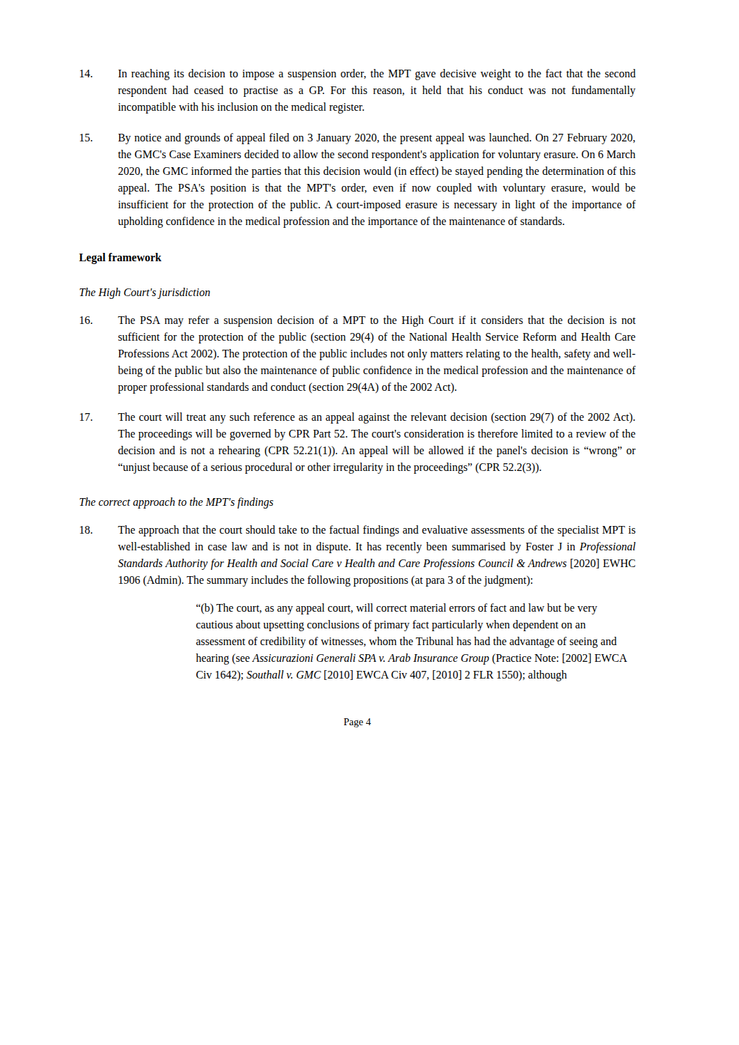14. In reaching its decision to impose a suspension order, the MPT gave decisive weight to the fact that the second respondent had ceased to practise as a GP. For this reason, it held that his conduct was not fundamentally incompatible with his inclusion on the medical register.
15. By notice and grounds of appeal filed on 3 January 2020, the present appeal was launched. On 27 February 2020, the GMC's Case Examiners decided to allow the second respondent's application for voluntary erasure. On 6 March 2020, the GMC informed the parties that this decision would (in effect) be stayed pending the determination of this appeal. The PSA's position is that the MPT's order, even if now coupled with voluntary erasure, would be insufficient for the protection of the public. A court-imposed erasure is necessary in light of the importance of upholding confidence in the medical profession and the importance of the maintenance of standards.
Legal framework
The High Court's jurisdiction
16. The PSA may refer a suspension decision of a MPT to the High Court if it considers that the decision is not sufficient for the protection of the public (section 29(4) of the National Health Service Reform and Health Care Professions Act 2002). The protection of the public includes not only matters relating to the health, safety and well-being of the public but also the maintenance of public confidence in the medical profession and the maintenance of proper professional standards and conduct (section 29(4A) of the 2002 Act).
17. The court will treat any such reference as an appeal against the relevant decision (section 29(7) of the 2002 Act). The proceedings will be governed by CPR Part 52. The court's consideration is therefore limited to a review of the decision and is not a rehearing (CPR 52.21(1)). An appeal will be allowed if the panel's decision is “wrong” or “unjust because of a serious procedural or other irregularity in the proceedings” (CPR 52.2(3)).
The correct approach to the MPT's findings
18. The approach that the court should take to the factual findings and evaluative assessments of the specialist MPT is well-established in case law and is not in dispute. It has recently been summarised by Foster J in Professional Standards Authority for Health and Social Care v Health and Care Professions Council & Andrews [2020] EWHC 1906 (Admin). The summary includes the following propositions (at para 3 of the judgment):
“(b) The court, as any appeal court, will correct material errors of fact and law but be very cautious about upsetting conclusions of primary fact particularly when dependent on an assessment of credibility of witnesses, whom the Tribunal has had the advantage of seeing and hearing (see Assicurazioni Generali SPA v. Arab Insurance Group (Practice Note: [2002] EWCA Civ 1642); Southall v. GMC [2010] EWCA Civ 407, [2010] 2 FLR 1550); although
Page 4